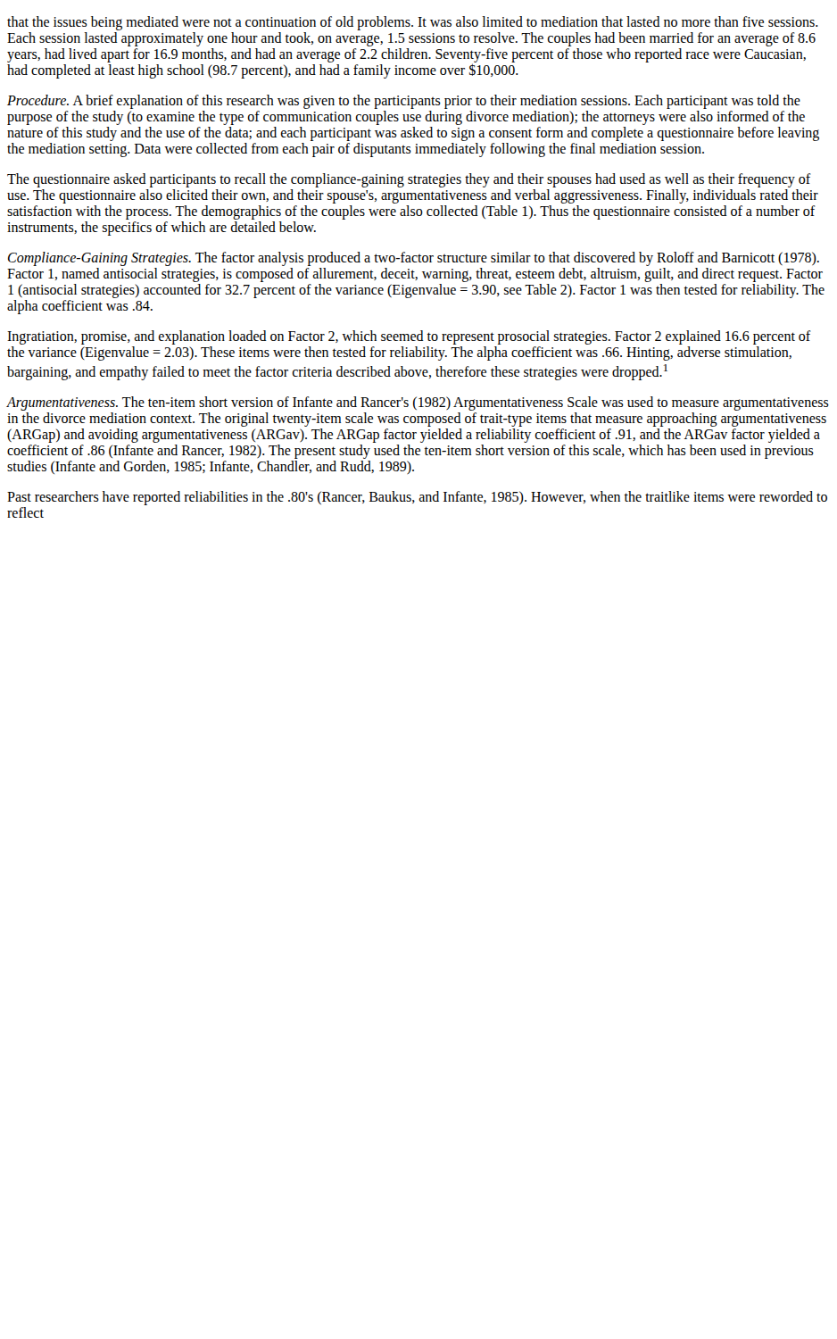that the issues being mediated were not a continuation of old problems. It was also limited to mediation that lasted no more than five sessions. Each session lasted approximately one hour and took, on average, 1.5 sessions to resolve. The couples had been married for an average of 8.6 years, had lived apart for 16.9 months, and had an average of 2.2 children. Seventy-five percent of those who reported race were Caucasian, had completed at least high school (98.7 percent), and had a family income over $10,000.
Procedure. A brief explanation of this research was given to the participants prior to their mediation sessions. Each participant was told the purpose of the study (to examine the type of communication couples use during divorce mediation); the attorneys were also informed of the nature of this study and the use of the data; and each participant was asked to sign a consent form and complete a questionnaire before leaving the mediation setting. Data were collected from each pair of disputants immediately following the final mediation session.
The questionnaire asked participants to recall the compliance-gaining strategies they and their spouses had used as well as their frequency of use. The questionnaire also elicited their own, and their spouse's, argumentativeness and verbal aggressiveness. Finally, individuals rated their satisfaction with the process. The demographics of the couples were also collected (Table 1). Thus the questionnaire consisted of a number of instruments, the specifics of which are detailed below.
Compliance-Gaining Strategies. The factor analysis produced a two-factor structure similar to that discovered by Roloff and Barnicott (1978). Factor 1, named antisocial strategies, is composed of allurement, deceit, warning, threat, esteem debt, altruism, guilt, and direct request. Factor 1 (antisocial strategies) accounted for 32.7 percent of the variance (Eigenvalue = 3.90, see Table 2). Factor 1 was then tested for reliability. The alpha coefficient was .84.
Ingratiation, promise, and explanation loaded on Factor 2, which seemed to represent prosocial strategies. Factor 2 explained 16.6 percent of the variance (Eigenvalue = 2.03). These items were then tested for reliability. The alpha coefficient was .66. Hinting, adverse stimulation, bargaining, and empathy failed to meet the factor criteria described above, therefore these strategies were dropped.1
Argumentativeness. The ten-item short version of Infante and Rancer's (1982) Argumentativeness Scale was used to measure argumentativeness in the divorce mediation context. The original twenty-item scale was composed of trait-type items that measure approaching argumentativeness (ARGap) and avoiding argumentativeness (ARGav). The ARGap factor yielded a reliability coefficient of .91, and the ARGav factor yielded a coefficient of .86 (Infante and Rancer, 1982). The present study used the ten-item short version of this scale, which has been used in previous studies (Infante and Gorden, 1985; Infante, Chandler, and Rudd, 1989).
Past researchers have reported reliabilities in the .80's (Rancer, Baukus, and Infante, 1985). However, when the traitlike items were reworded to reflect